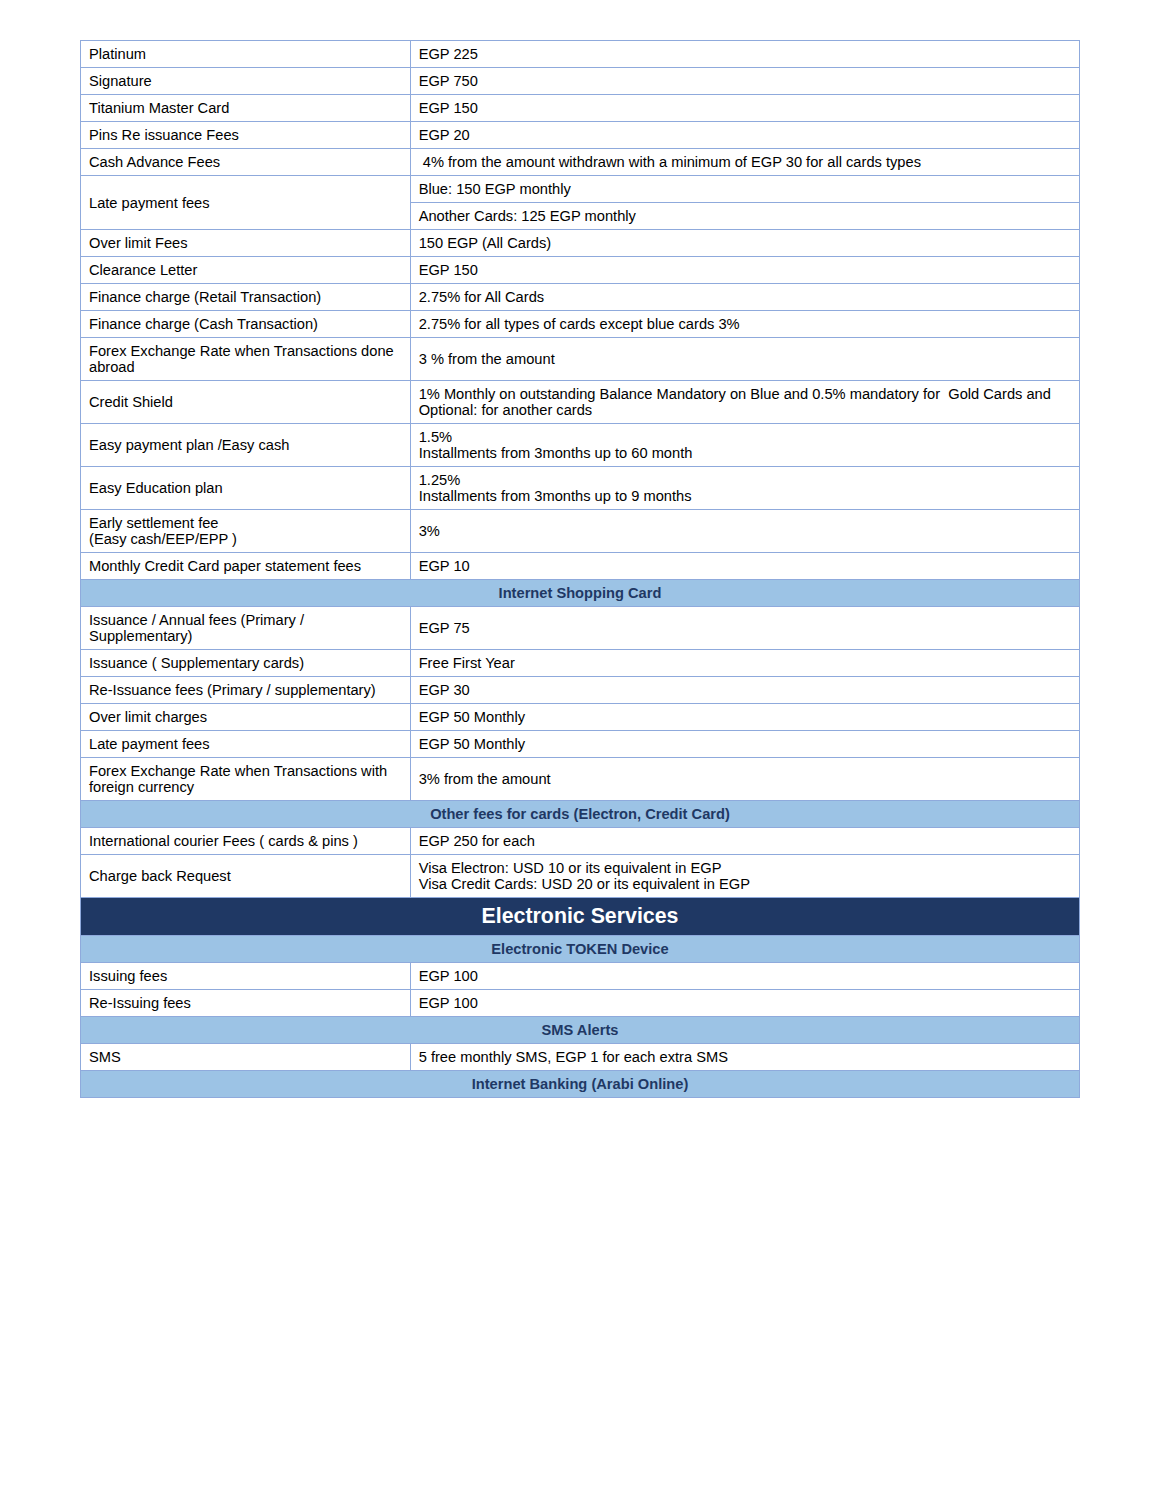| Platinum | EGP 225 |
| Signature | EGP 750 |
| Titanium Master Card | EGP 150 |
| Pins Re issuance Fees | EGP 20 |
| Cash Advance Fees | 4% from the amount withdrawn with a minimum of EGP 30 for all cards types |
| Late payment fees | Blue: 150 EGP monthly |
| Another Cards: 125 EGP monthly |
| Over limit Fees | 150 EGP (All Cards) |
| Clearance Letter | EGP 150 |
| Finance charge (Retail Transaction) | 2.75% for All Cards |
| Finance charge (Cash Transaction) | 2.75% for all types of cards except blue cards 3% |
| Forex Exchange Rate when Transactions done abroad | 3 % from the amount |
| Credit Shield | 1% Monthly on outstanding Balance Mandatory on Blue and 0.5% mandatory for Gold Cards and Optional: for another cards |
| Easy payment plan /Easy cash | 1.5% Installments from 3months up to 60 month |
| Easy Education plan | 1.25% Installments from 3months up to 9 months |
| Early settlement fee (Easy cash/EEP/EPP ) | 3% |
| Monthly Credit Card paper statement fees | EGP 10 |
| Internet Shopping Card |
| Issuance / Annual fees (Primary / Supplementary) | EGP 75 |
| Issuance ( Supplementary cards) | Free First Year |
| Re-Issuance fees (Primary / supplementary) | EGP 30 |
| Over limit charges | EGP 50 Monthly |
| Late payment fees | EGP 50 Monthly |
| Forex Exchange Rate when Transactions with foreign currency | 3% from the amount |
| Other fees for cards (Electron, Credit Card) |
| International courier Fees ( cards & pins ) | EGP 250 for each |
| Charge back Request | Visa Electron: USD 10 or its equivalent in EGP Visa Credit Cards: USD 20 or its equivalent in EGP |
| Electronic Services |
| Electronic TOKEN Device |
| Issuing fees | EGP 100 |
| Re-Issuing fees | EGP 100 |
| SMS Alerts |
| SMS | 5 free monthly SMS, EGP 1 for each extra SMS |
| Internet Banking (Arabi Online) |